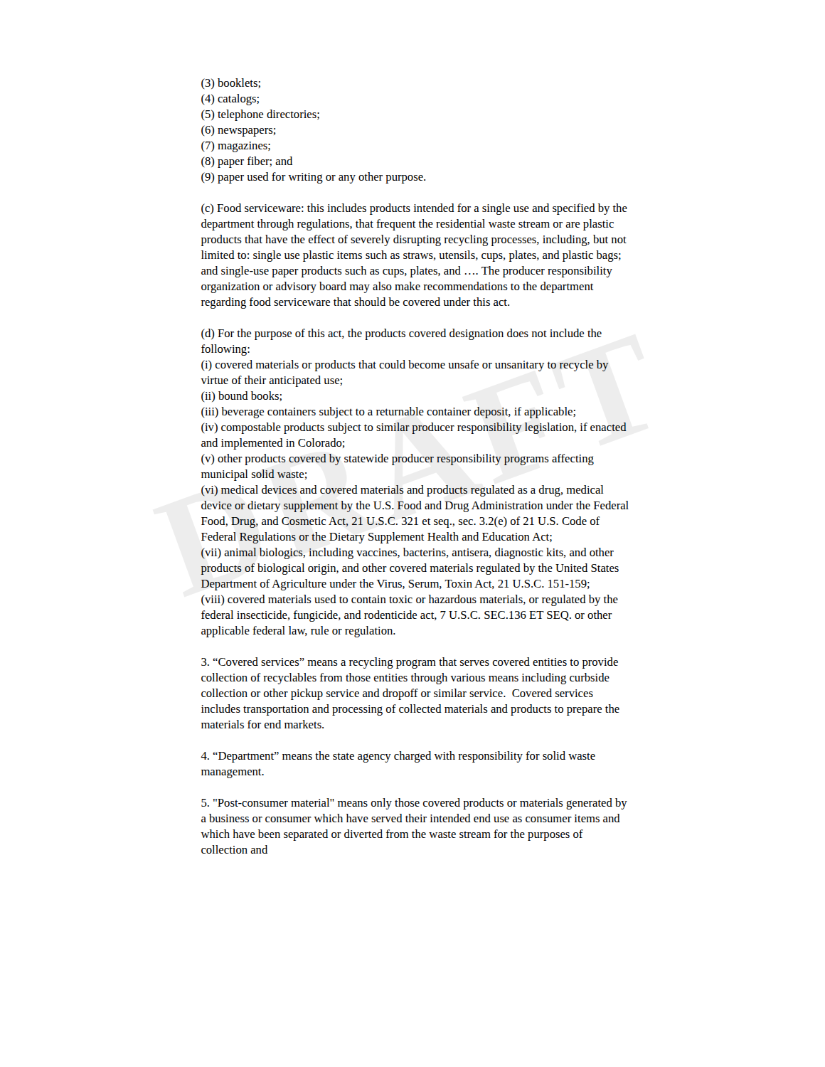DRAFT
(3) booklets;
(4) catalogs;
(5) telephone directories;
(6) newspapers;
(7) magazines;
(8) paper fiber; and
(9) paper used for writing or any other purpose.
(c) Food serviceware: this includes products intended for a single use and specified by the department through regulations, that frequent the residential waste stream or are plastic products that have the effect of severely disrupting recycling processes, including, but not limited to: single use plastic items such as straws, utensils, cups, plates, and plastic bags; and single-use paper products such as cups, plates, and …. The producer responsibility organization or advisory board may also make recommendations to the department regarding food serviceware that should be covered under this act.
(d) For the purpose of this act, the products covered designation does not include the following:
(i) covered materials or products that could become unsafe or unsanitary to recycle by virtue of their anticipated use;
(ii) bound books;
(iii) beverage containers subject to a returnable container deposit, if applicable;
(iv) compostable products subject to similar producer responsibility legislation, if enacted and implemented in Colorado;
(v) other products covered by statewide producer responsibility programs affecting municipal solid waste;
(vi) medical devices and covered materials and products regulated as a drug, medical device or dietary supplement by the U.S. Food and Drug Administration under the Federal Food, Drug, and Cosmetic Act, 21 U.S.C. 321 et seq., sec. 3.2(e) of 21 U.S. Code of Federal Regulations or the Dietary Supplement Health and Education Act;
(vii) animal biologics, including vaccines, bacterins, antisera, diagnostic kits, and other products of biological origin, and other covered materials regulated by the United States Department of Agriculture under the Virus, Serum, Toxin Act, 21 U.S.C. 151-159;
(viii) covered materials used to contain toxic or hazardous materials, or regulated by the federal insecticide, fungicide, and rodenticide act, 7 U.S.C. SEC.136 ET SEQ. or other applicable federal law, rule or regulation.
3. “Covered services” means a recycling program that serves covered entities to provide collection of recyclables from those entities through various means including curbside collection or other pickup service and dropoff or similar service. Covered services includes transportation and processing of collected materials and products to prepare the materials for end markets.
4. “Department” means the state agency charged with responsibility for solid waste management.
5. "Post-consumer material" means only those covered products or materials generated by a business or consumer which have served their intended end use as consumer items and which have been separated or diverted from the waste stream for the purposes of collection and